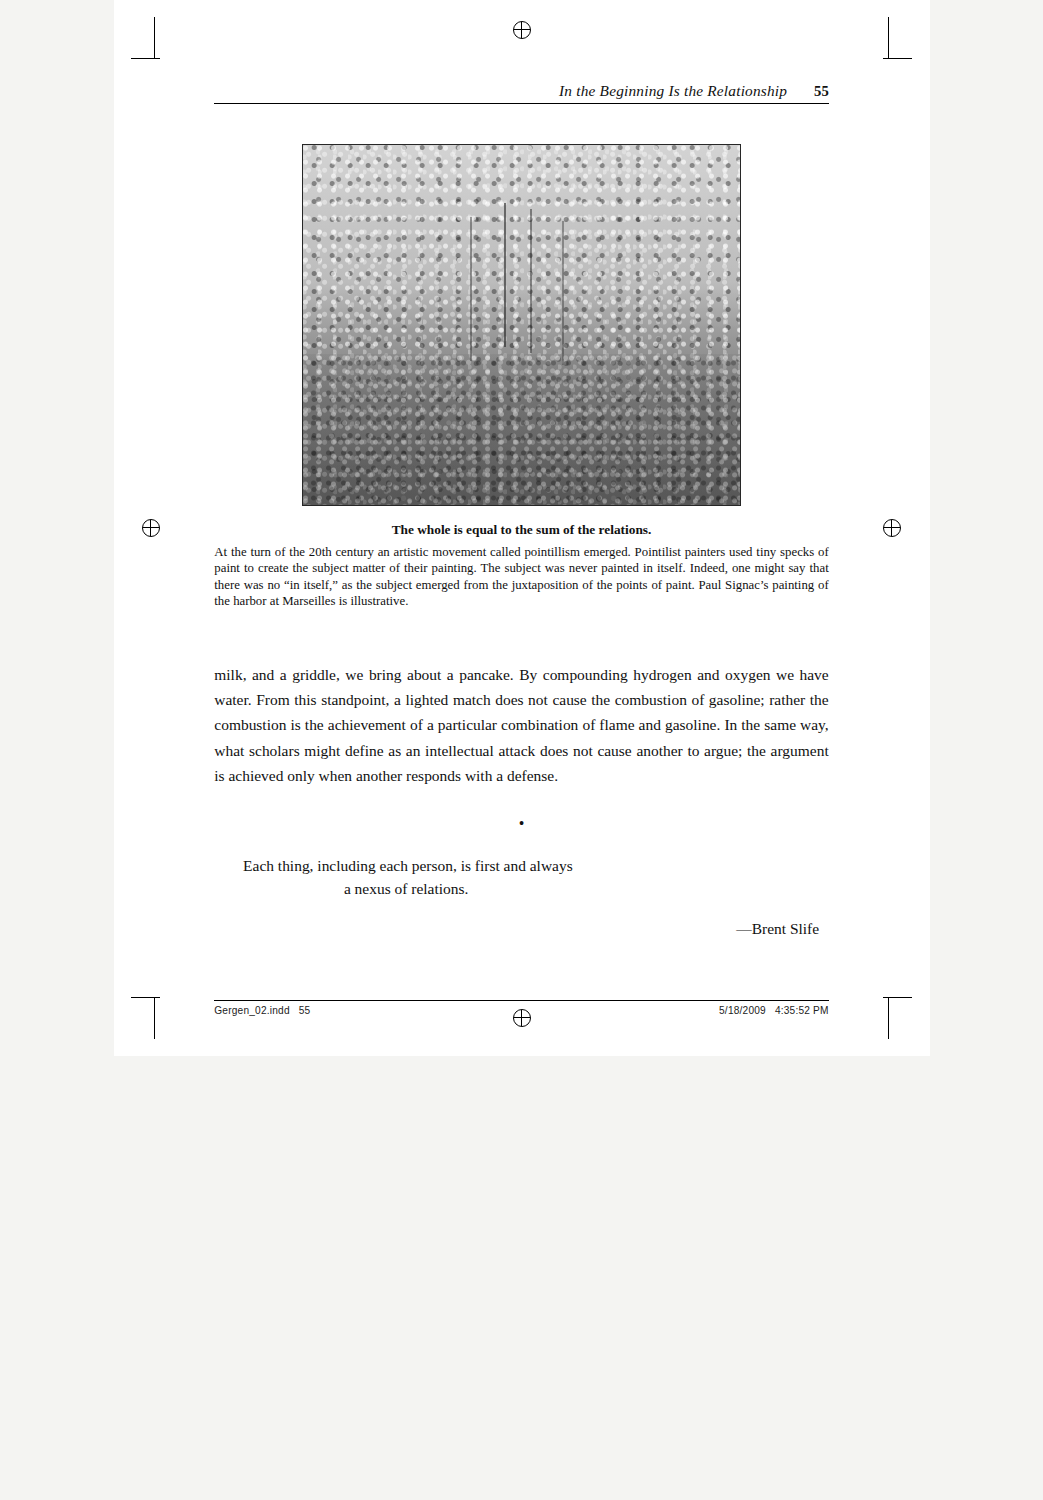In the Beginning Is the Relationship 55
The whole is equal to the sum of the relations. At the turn of the 20th century an artistic movement called pointillism emerged. Pointilist painters used tiny specks of paint to create the subject matter of their painting. The subject was never painted in itself. Indeed, one might say that there was no “in itself,” as the subject emerged from the juxtaposition of the points of paint. Paul Signac’s painting of the harbor at Marseilles is illustrative.
milk, and a griddle, we bring about a pancake. By compounding hydrogen and oxygen we have water. From this standpoint, a lighted match does not cause the combustion of gasoline; rather the combustion is the achievement of a particular combination of flame and gasoline. In the same way, what scholars might define as an intellectual attack does not cause another to argue; the argument is achieved only when another responds with a defense.
•
Each thing, including each person, is first and always a nexus of relations.
—Brent Slife
Gergen_02.indd 55 5/18/2009 4:35:52 PM